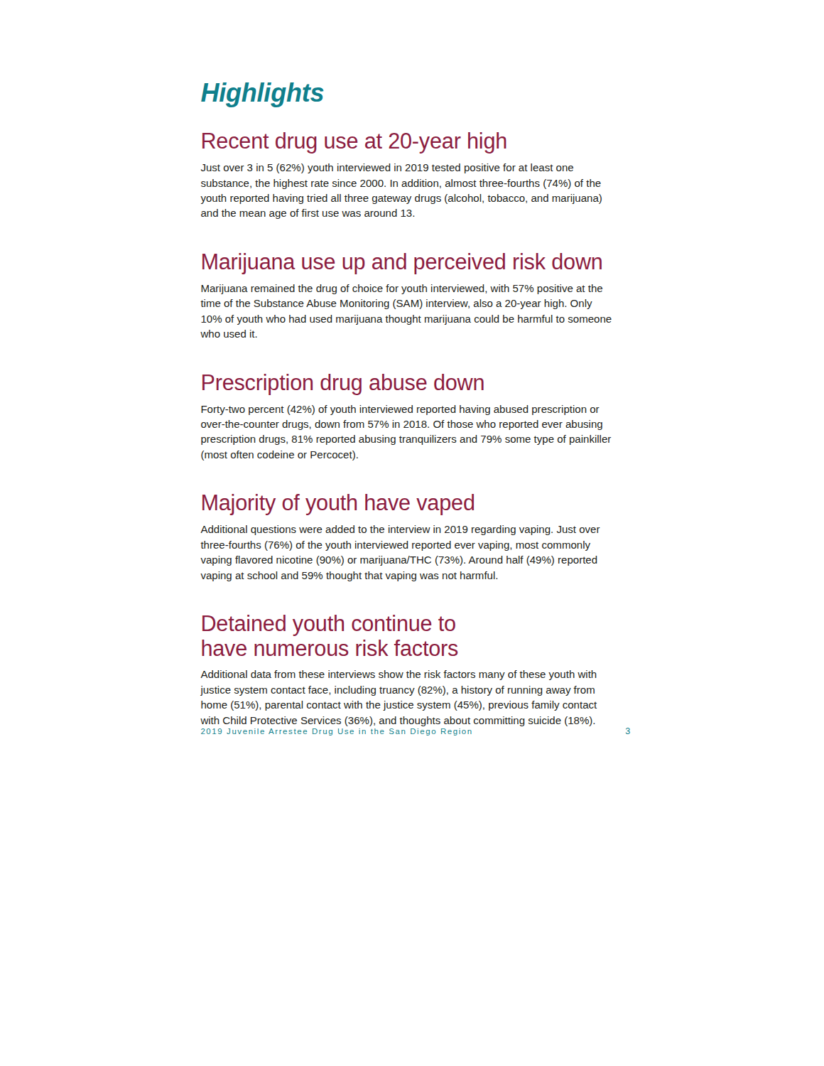Highlights
Recent drug use at 20-year high
Just over 3 in 5 (62%) youth interviewed in 2019 tested positive for at least one substance, the highest rate since 2000. In addition, almost three-fourths (74%) of the youth reported having tried all three gateway drugs (alcohol, tobacco, and marijuana) and the mean age of first use was around 13.
Marijuana use up and perceived risk down
Marijuana remained the drug of choice for youth interviewed, with 57% positive at the time of the Substance Abuse Monitoring (SAM) interview, also a 20-year high. Only 10% of youth who had used marijuana thought marijuana could be harmful to someone who used it.
Prescription drug abuse down
Forty-two percent (42%) of youth interviewed reported having abused prescription or over-the-counter drugs, down from 57% in 2018. Of those who reported ever abusing prescription drugs, 81% reported abusing tranquilizers and 79% some type of painkiller (most often codeine or Percocet).
Majority of youth have vaped
Additional questions were added to the interview in 2019 regarding vaping. Just over three-fourths (76%) of the youth interviewed reported ever vaping, most commonly vaping flavored nicotine (90%) or marijuana/THC (73%). Around half (49%) reported vaping at school and 59% thought that vaping was not harmful.
Detained youth continue to
have numerous risk factors
Additional data from these interviews show the risk factors many of these youth with justice system contact face, including truancy (82%), a history of running away from home (51%), parental contact with the justice system (45%), previous family contact with Child Protective Services (36%), and thoughts about committing suicide (18%).
2019 Juvenile Arrestee Drug Use in the San Diego Region 3